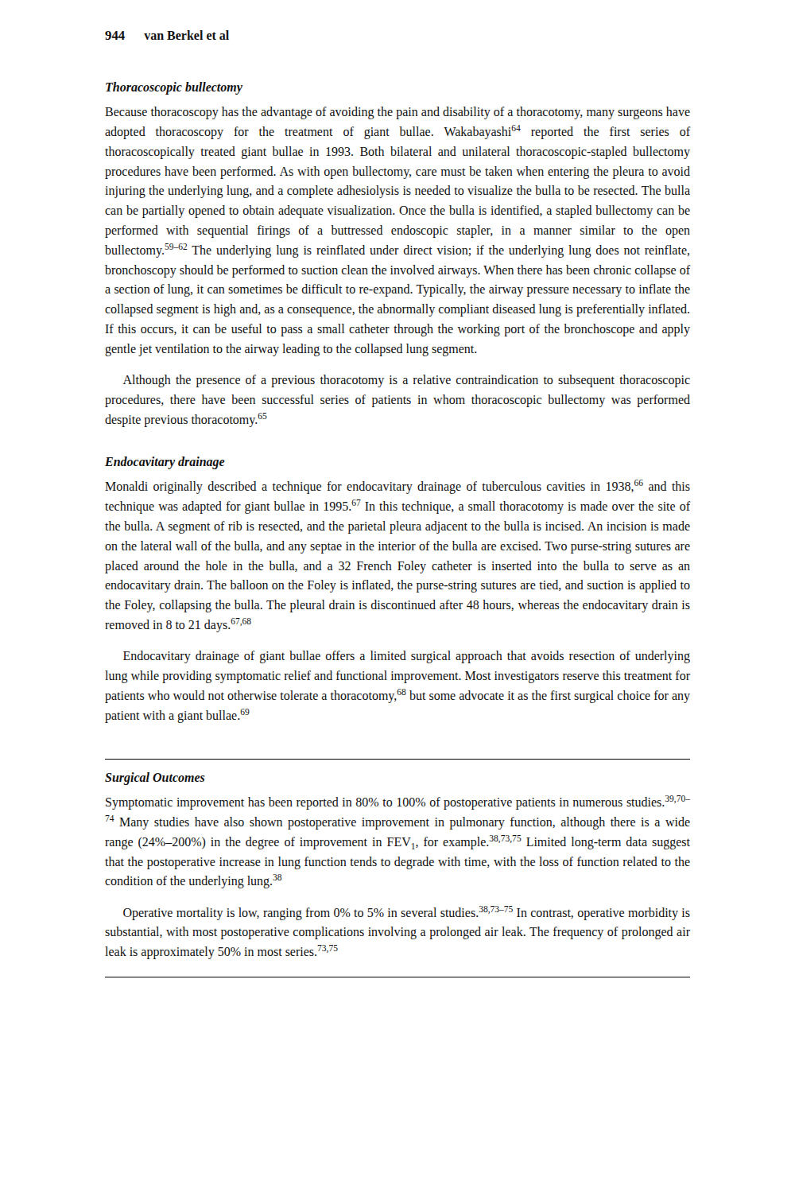944 van Berkel et al
Thoracoscopic bullectomy
Because thoracoscopy has the advantage of avoiding the pain and disability of a thoracotomy, many surgeons have adopted thoracoscopy for the treatment of giant bullae. Wakabayashi64 reported the first series of thoracoscopically treated giant bullae in 1993. Both bilateral and unilateral thoracoscopic-stapled bullectomy procedures have been performed. As with open bullectomy, care must be taken when entering the pleura to avoid injuring the underlying lung, and a complete adhesiolysis is needed to visualize the bulla to be resected. The bulla can be partially opened to obtain adequate visualization. Once the bulla is identified, a stapled bullectomy can be performed with sequential firings of a buttressed endoscopic stapler, in a manner similar to the open bullectomy.59–62 The underlying lung is reinflated under direct vision; if the underlying lung does not reinflate, bronchoscopy should be performed to suction clean the involved airways. When there has been chronic collapse of a section of lung, it can sometimes be difficult to re-expand. Typically, the airway pressure necessary to inflate the collapsed segment is high and, as a consequence, the abnormally compliant diseased lung is preferentially inflated. If this occurs, it can be useful to pass a small catheter through the working port of the bronchoscope and apply gentle jet ventilation to the airway leading to the collapsed lung segment.
Although the presence of a previous thoracotomy is a relative contraindication to subsequent thoracoscopic procedures, there have been successful series of patients in whom thoracoscopic bullectomy was performed despite previous thoracotomy.65
Endocavitary drainage
Monaldi originally described a technique for endocavitary drainage of tuberculous cavities in 1938,66 and this technique was adapted for giant bullae in 1995.67 In this technique, a small thoracotomy is made over the site of the bulla. A segment of rib is resected, and the parietal pleura adjacent to the bulla is incised. An incision is made on the lateral wall of the bulla, and any septae in the interior of the bulla are excised. Two purse-string sutures are placed around the hole in the bulla, and a 32 French Foley catheter is inserted into the bulla to serve as an endocavitary drain. The balloon on the Foley is inflated, the purse-string sutures are tied, and suction is applied to the Foley, collapsing the bulla. The pleural drain is discontinued after 48 hours, whereas the endocavitary drain is removed in 8 to 21 days.67,68
Endocavitary drainage of giant bullae offers a limited surgical approach that avoids resection of underlying lung while providing symptomatic relief and functional improvement. Most investigators reserve this treatment for patients who would not otherwise tolerate a thoracotomy,68 but some advocate it as the first surgical choice for any patient with a giant bullae.69
Surgical Outcomes
Symptomatic improvement has been reported in 80% to 100% of postoperative patients in numerous studies.39,70–74 Many studies have also shown postoperative improvement in pulmonary function, although there is a wide range (24%–200%) in the degree of improvement in FEV1, for example.38,73,75 Limited long-term data suggest that the postoperative increase in lung function tends to degrade with time, with the loss of function related to the condition of the underlying lung.38
Operative mortality is low, ranging from 0% to 5% in several studies.38,73–75 In contrast, operative morbidity is substantial, with most postoperative complications involving a prolonged air leak. The frequency of prolonged air leak is approximately 50% in most series.73,75